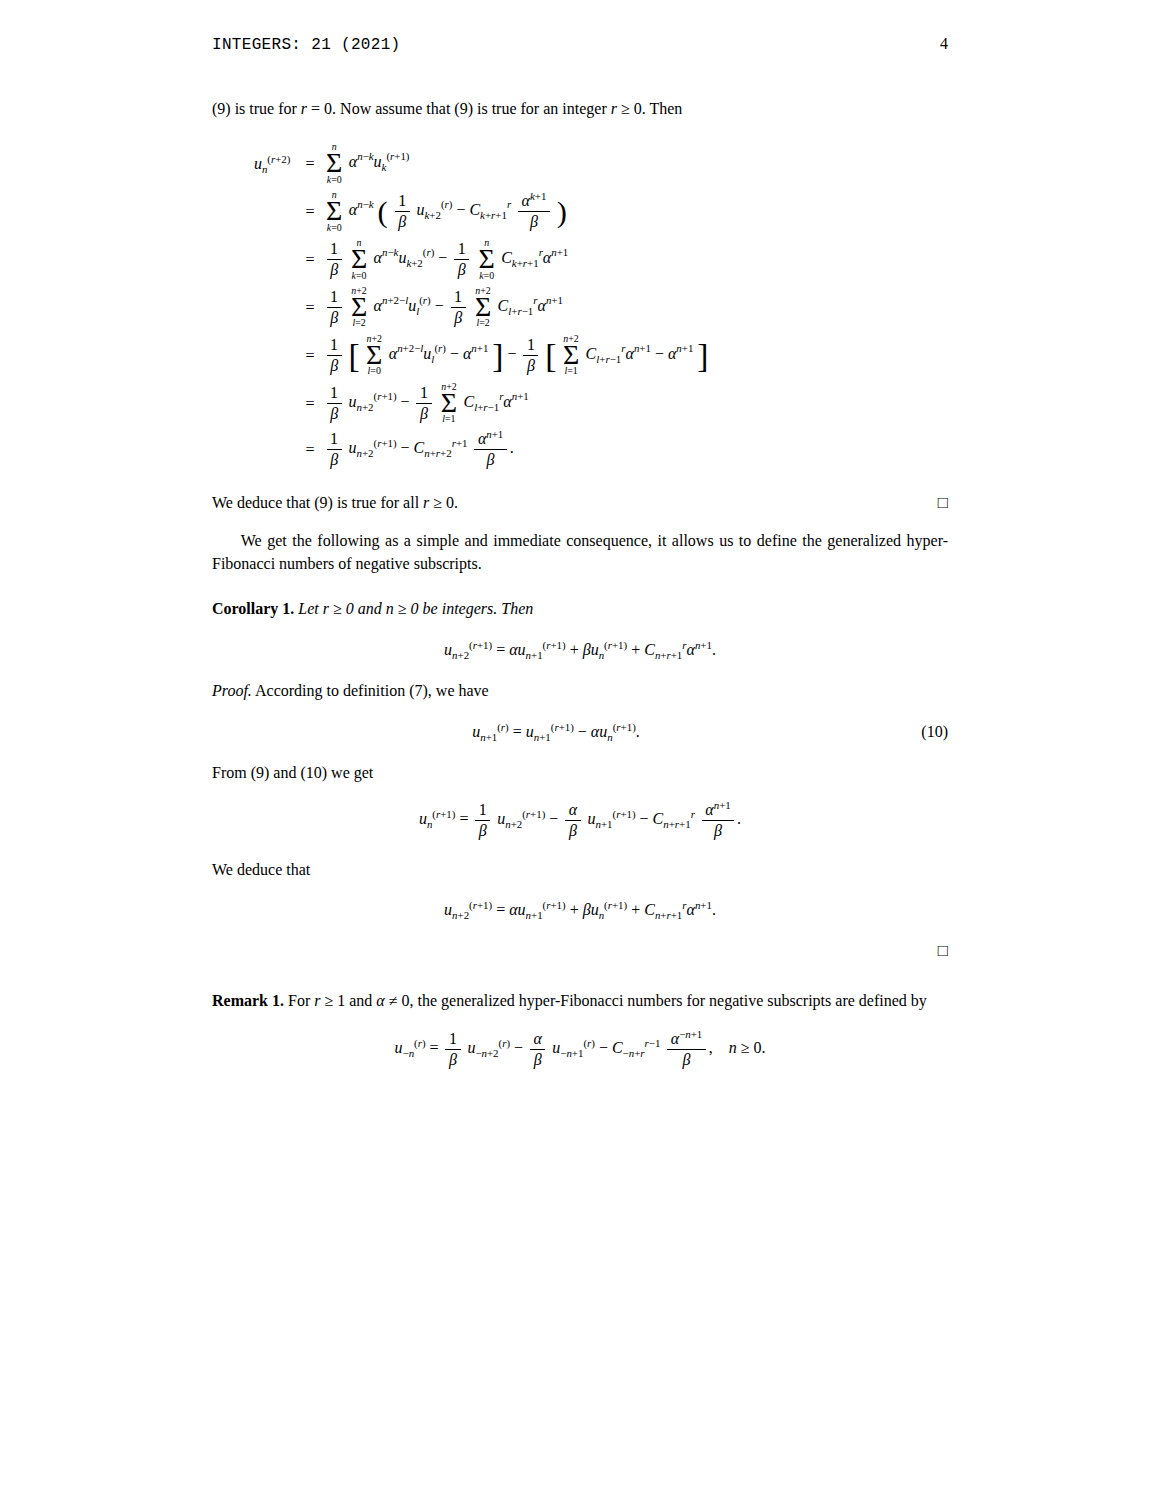INTEGERS: 21 (2021) 4
(9) is true for r = 0. Now assume that (9) is true for an integer r ≥ 0. Then
| u n ( r +2) | = | n Σ k =0 α n − k u k ( r +1) |
| | = | n Σ k =0 α n − k ( 1 β u k +2 ( r ) − C k + r +1 r α k +1 β ) |
| | = | 1 β n Σ k =0 α n − k u k +2 ( r ) − 1 β n Σ k =0 C k + r +1 r α n +1 |
| | = | 1 β n +2 Σ l =2 α n +2− l u l ( r ) − 1 β n +2 Σ l =2 C l + r −1 r α n +1 |
| | = | 1 β [ n +2 Σ l =0 α n +2− l u l ( r ) − α n +1 ] − 1 β [ n +2 Σ l =1 C l + r −1 r α n +1 − α n +1 ] |
| | = | 1 β u n +2 ( r +1) − 1 β n +2 Σ l =1 C l + r −1 r α n +1 |
| | = | 1 β u n +2 ( r +1) − C n + r +2 r +1 α n +1 β . |
We deduce that (9) is true for all r ≥ 0. □
We get the following as a simple and immediate consequence, it allows us to define the generalized hyper-Fibonacci numbers of negative subscripts.
Corollary 1. Let r ≥ 0 and n ≥ 0 be integers. Then
un+2(r+1) = αun+1(r+1) + βun(r+1) + Cn+r+1rαn+1.
Proof. According to definition (7), we have
un+1(r) = un+1(r+1) − αun(r+1).
(10)
From (9) and (10) we get
un(r+1) = 1 β un+2(r+1) − αβ un+1(r+1) − Cn+r+1r αn+1 β.
We deduce that
un+2(r+1) = αun+1(r+1) + βun(r+1) + Cn+r+1rαn+1.
□
Remark 1. For r ≥ 1 and α ≠ 0, the generalized hyper-Fibonacci numbers for negative subscripts are defined by
u−n(r) = 1 β u−n+2(r) − αβ u−n+1(r) − C−n+rr−1 α−n+1 β, n ≥ 0.